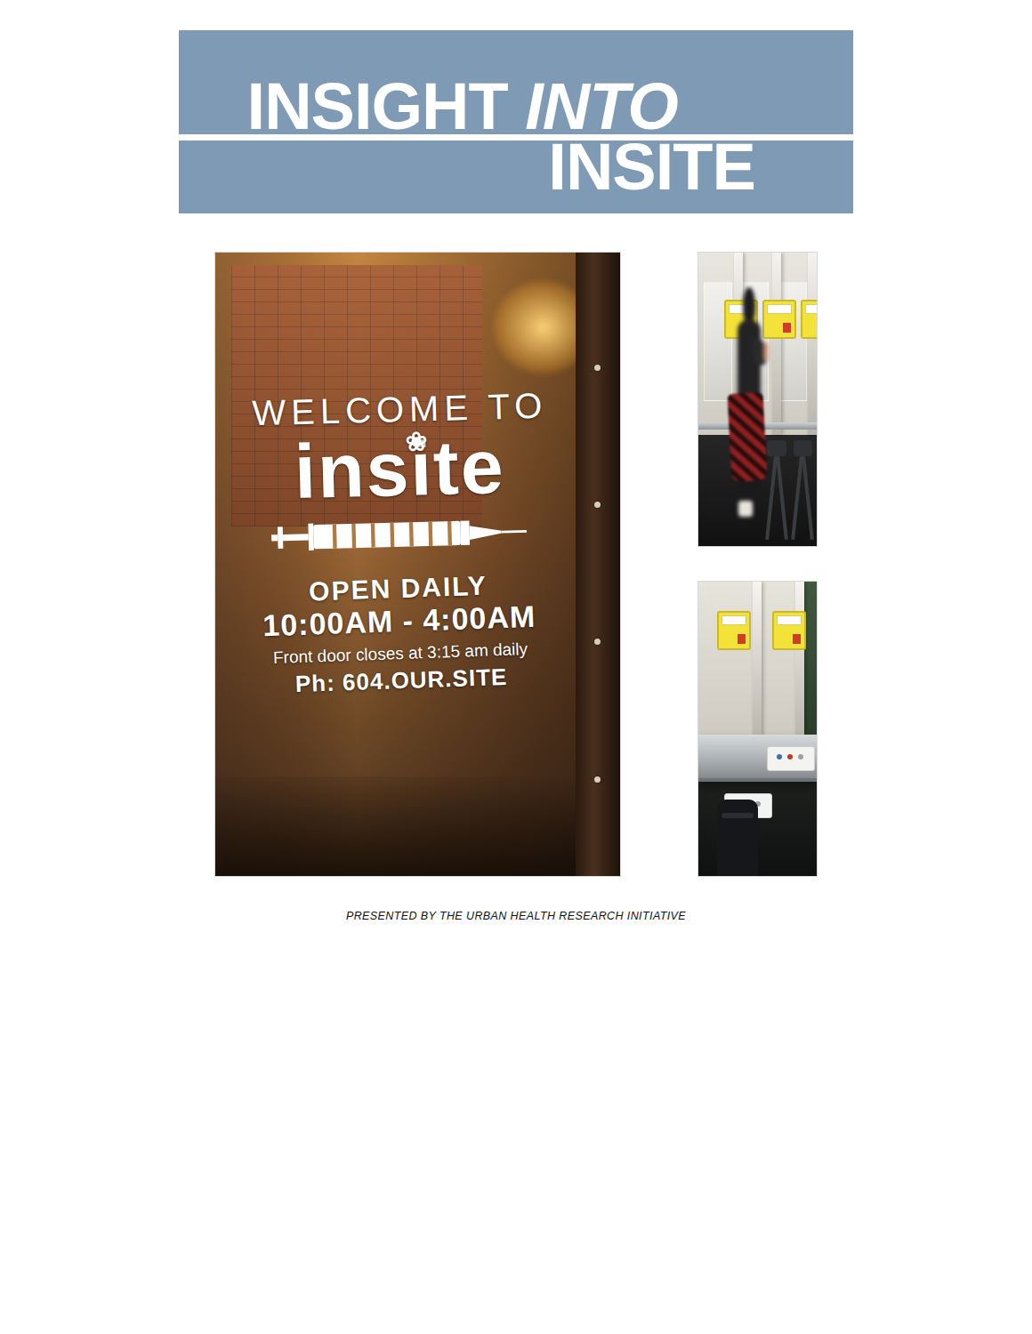Insight into Insite
WELCOME TO
❀ insite
OPEN DAILY
10:00AM - 4:00AM
Front door closes at 3:15 am daily
Ph: 604.OUR.SITE
PRESENTED BY THE URBAN HEALTH RESEARCH INITIATIVE